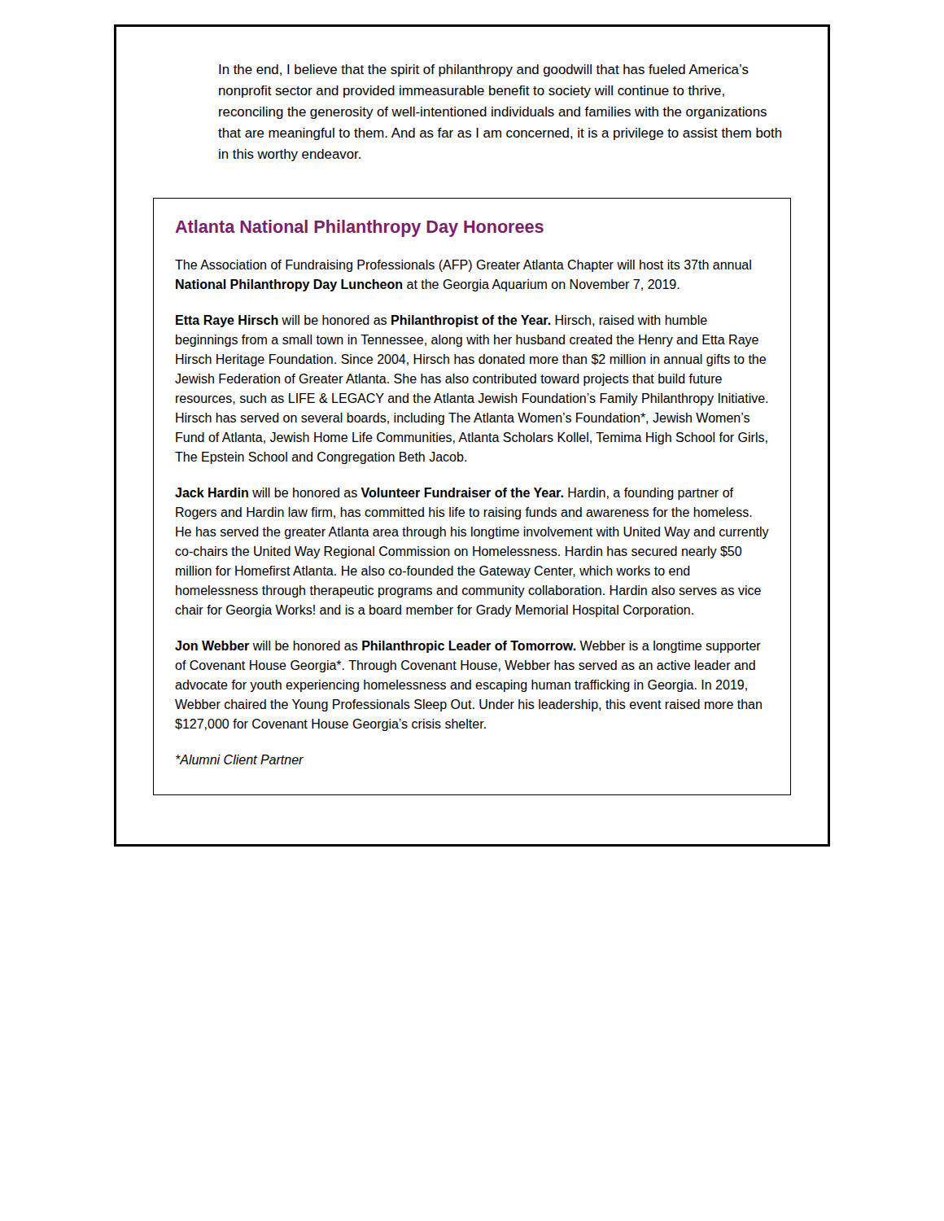In the end, I believe that the spirit of philanthropy and goodwill that has fueled America’s nonprofit sector and provided immeasurable benefit to society will continue to thrive, reconciling the generosity of well-intentioned individuals and families with the organizations that are meaningful to them. And as far as I am concerned, it is a privilege to assist them both in this worthy endeavor.
Atlanta National Philanthropy Day Honorees
The Association of Fundraising Professionals (AFP) Greater Atlanta Chapter will host its 37th annual National Philanthropy Day Luncheon at the Georgia Aquarium on November 7, 2019.
Etta Raye Hirsch will be honored as Philanthropist of the Year. Hirsch, raised with humble beginnings from a small town in Tennessee, along with her husband created the Henry and Etta Raye Hirsch Heritage Foundation. Since 2004, Hirsch has donated more than $2 million in annual gifts to the Jewish Federation of Greater Atlanta. She has also contributed toward projects that build future resources, such as LIFE & LEGACY and the Atlanta Jewish Foundation’s Family Philanthropy Initiative. Hirsch has served on several boards, including The Atlanta Women’s Foundation*, Jewish Women’s Fund of Atlanta, Jewish Home Life Communities, Atlanta Scholars Kollel, Temima High School for Girls, The Epstein School and Congregation Beth Jacob.
Jack Hardin will be honored as Volunteer Fundraiser of the Year. Hardin, a founding partner of Rogers and Hardin law firm, has committed his life to raising funds and awareness for the homeless. He has served the greater Atlanta area through his longtime involvement with United Way and currently co-chairs the United Way Regional Commission on Homelessness. Hardin has secured nearly $50 million for Homefirst Atlanta. He also co-founded the Gateway Center, which works to end homelessness through therapeutic programs and community collaboration. Hardin also serves as vice chair for Georgia Works! and is a board member for Grady Memorial Hospital Corporation.
Jon Webber will be honored as Philanthropic Leader of Tomorrow. Webber is a longtime supporter of Covenant House Georgia*. Through Covenant House, Webber has served as an active leader and advocate for youth experiencing homelessness and escaping human trafficking in Georgia. In 2019, Webber chaired the Young Professionals Sleep Out. Under his leadership, this event raised more than $127,000 for Covenant House Georgia’s crisis shelter.
*Alumni Client Partner